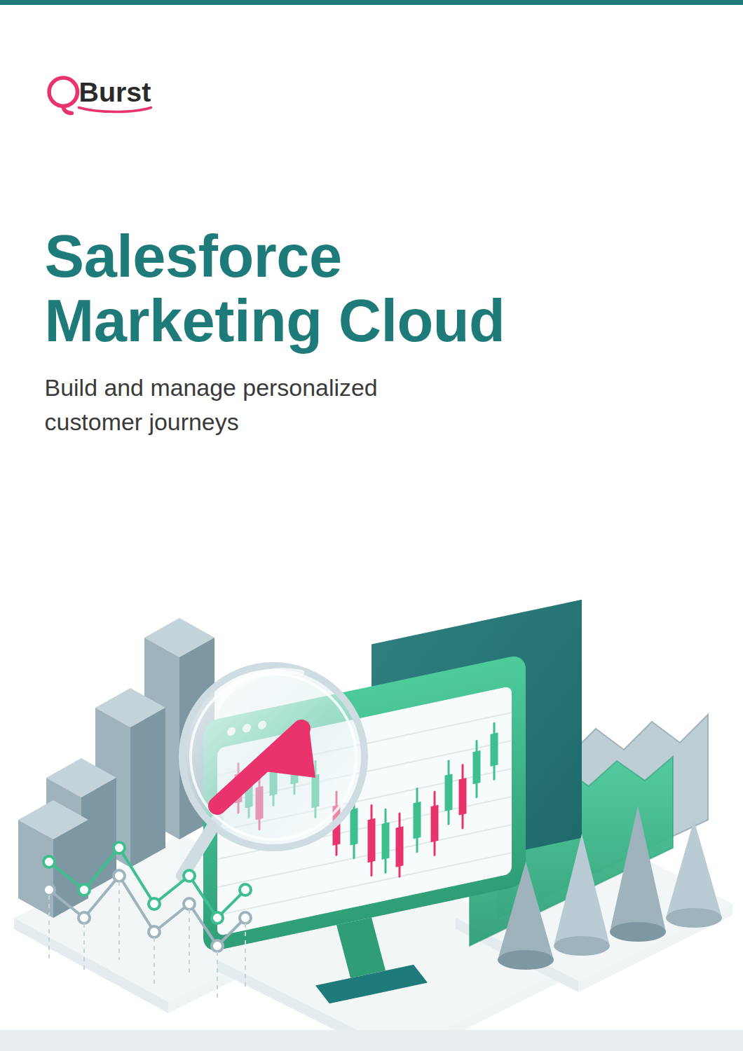QBurst Burst
Salesforce
Marketing Cloud
Build and manage personalized customer journeys
Analytics illustration